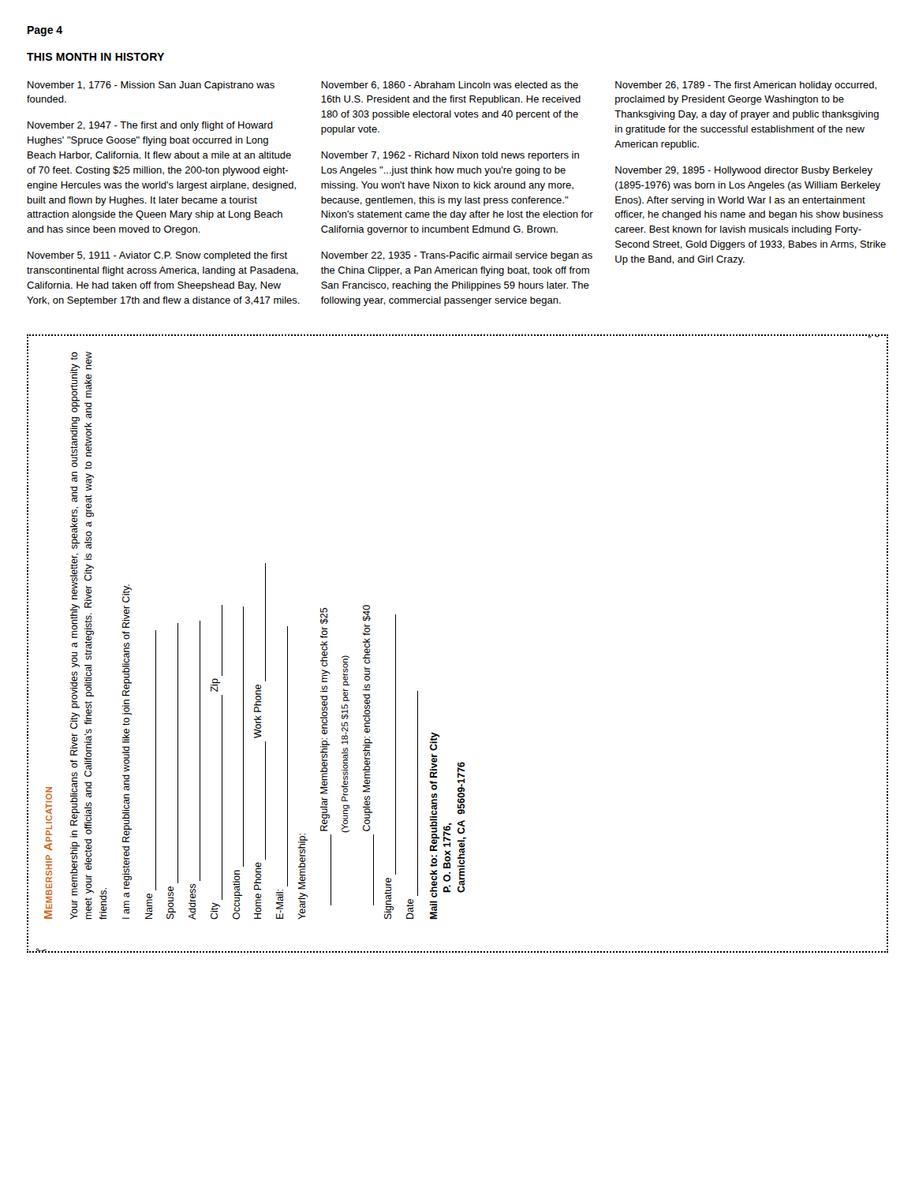Page 4
THIS MONTH IN HISTORY
November 1, 1776 - Mission San Juan Capistrano was founded.
November 2, 1947 - The first and only flight of Howard Hughes' "Spruce Goose" flying boat occurred in Long Beach Harbor, California. It flew about a mile at an altitude of 70 feet. Costing $25 million, the 200-ton plywood eight-engine Hercules was the world's largest airplane, designed, built and flown by Hughes. It later became a tourist attraction alongside the Queen Mary ship at Long Beach and has since been moved to Oregon.
November 5, 1911 - Aviator C.P. Snow completed the first transcontinental flight across America, landing at Pasadena, California. He had taken off from Sheepshead Bay, New York, on September 17th and flew a distance of 3,417 miles.
November 6, 1860 - Abraham Lincoln was elected as the 16th U.S. President and the first Republican. He received 180 of 303 possible electoral votes and 40 percent of the popular vote.
November 7, 1962 - Richard Nixon told news reporters in Los Angeles "...just think how much you're going to be missing. You won't have Nixon to kick around any more, because, gentlemen, this is my last press conference." Nixon's statement came the day after he lost the election for California governor to incumbent Edmund G. Brown.
November 22, 1935 - Trans-Pacific airmail service began as the China Clipper, a Pan American flying boat, took off from San Francisco, reaching the Philippines 59 hours later. The following year, commercial passenger service began.
November 26, 1789 - The first American holiday occurred, proclaimed by President George Washington to be Thanksgiving Day, a day of prayer and public thanksgiving in gratitude for the successful establishment of the new American republic.
November 29, 1895 - Hollywood director Busby Berkeley (1895-1976) was born in Los Angeles (as William Berkeley Enos). After serving in World War I as an entertainment officer, he changed his name and began his show business career. Best known for lavish musicals including Forty-Second Street, Gold Diggers of 1933, Babes in Arms, Strike Up the Band, and Girl Crazy.
✂ ✂
Membership Application
Your membership in Republicans of River City provides you a monthly newsletter, speakers, and an outstanding opportunity to meet your elected officials and California’s finest political strategists. River City is also a great way to network and make new friends.
I am a registered Republican and would like to join Republicans of River City.
Name
Spouse
Address
City Zip
Occupation
Home Phone Work Phone
E-Mail:
Yearly Membership:
Regular Membership: enclosed is my check for $25
(Young Professionals 18-25 $15 per person)
Couples Membership: enclosed is our check for $40
Signature
Date
Mail check to: Republicans of River City P. O. Box 1776, Carmichael, CA 95609-1776